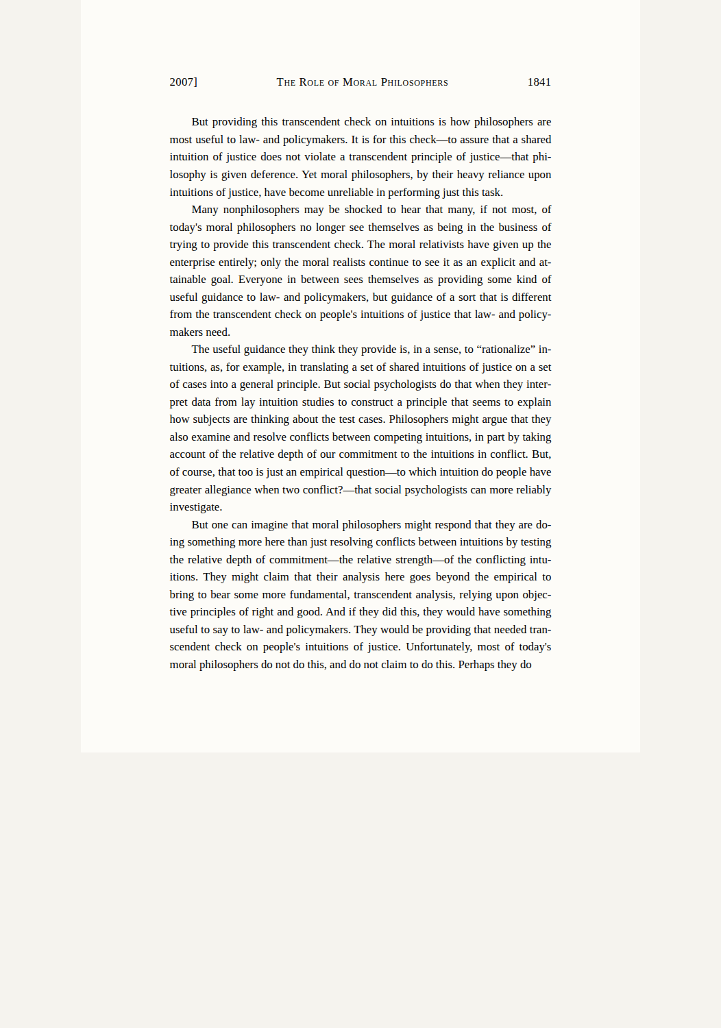2007] The Role of Moral Philosophers 1841
But providing this transcendent check on intuitions is how philosophers are most useful to law- and policymakers. It is for this check—to assure that a shared intuition of justice does not violate a transcendent principle of justice—that philosophy is given deference. Yet moral philosophers, by their heavy reliance upon intuitions of justice, have become unreliable in performing just this task.
Many nonphilosophers may be shocked to hear that many, if not most, of today's moral philosophers no longer see themselves as being in the business of trying to provide this transcendent check. The moral relativists have given up the enterprise entirely; only the moral realists continue to see it as an explicit and attainable goal. Everyone in between sees themselves as providing some kind of useful guidance to law- and policymakers, but guidance of a sort that is different from the transcendent check on people's intuitions of justice that law- and policymakers need.
The useful guidance they think they provide is, in a sense, to “rationalize” intuitions, as, for example, in translating a set of shared intuitions of justice on a set of cases into a general principle. But social psychologists do that when they interpret data from lay intuition studies to construct a principle that seems to explain how subjects are thinking about the test cases. Philosophers might argue that they also examine and resolve conflicts between competing intuitions, in part by taking account of the relative depth of our commitment to the intuitions in conflict. But, of course, that too is just an empirical question—to which intuition do people have greater allegiance when two conflict?—that social psychologists can more reliably investigate.
But one can imagine that moral philosophers might respond that they are doing something more here than just resolving conflicts between intuitions by testing the relative depth of commitment—the relative strength—of the conflicting intuitions. They might claim that their analysis here goes beyond the empirical to bring to bear some more fundamental, transcendent analysis, relying upon objective principles of right and good. And if they did this, they would have something useful to say to law- and policymakers. They would be providing that needed transcendent check on people's intuitions of justice. Unfortunately, most of today's moral philosophers do not do this, and do not claim to do this. Perhaps they do